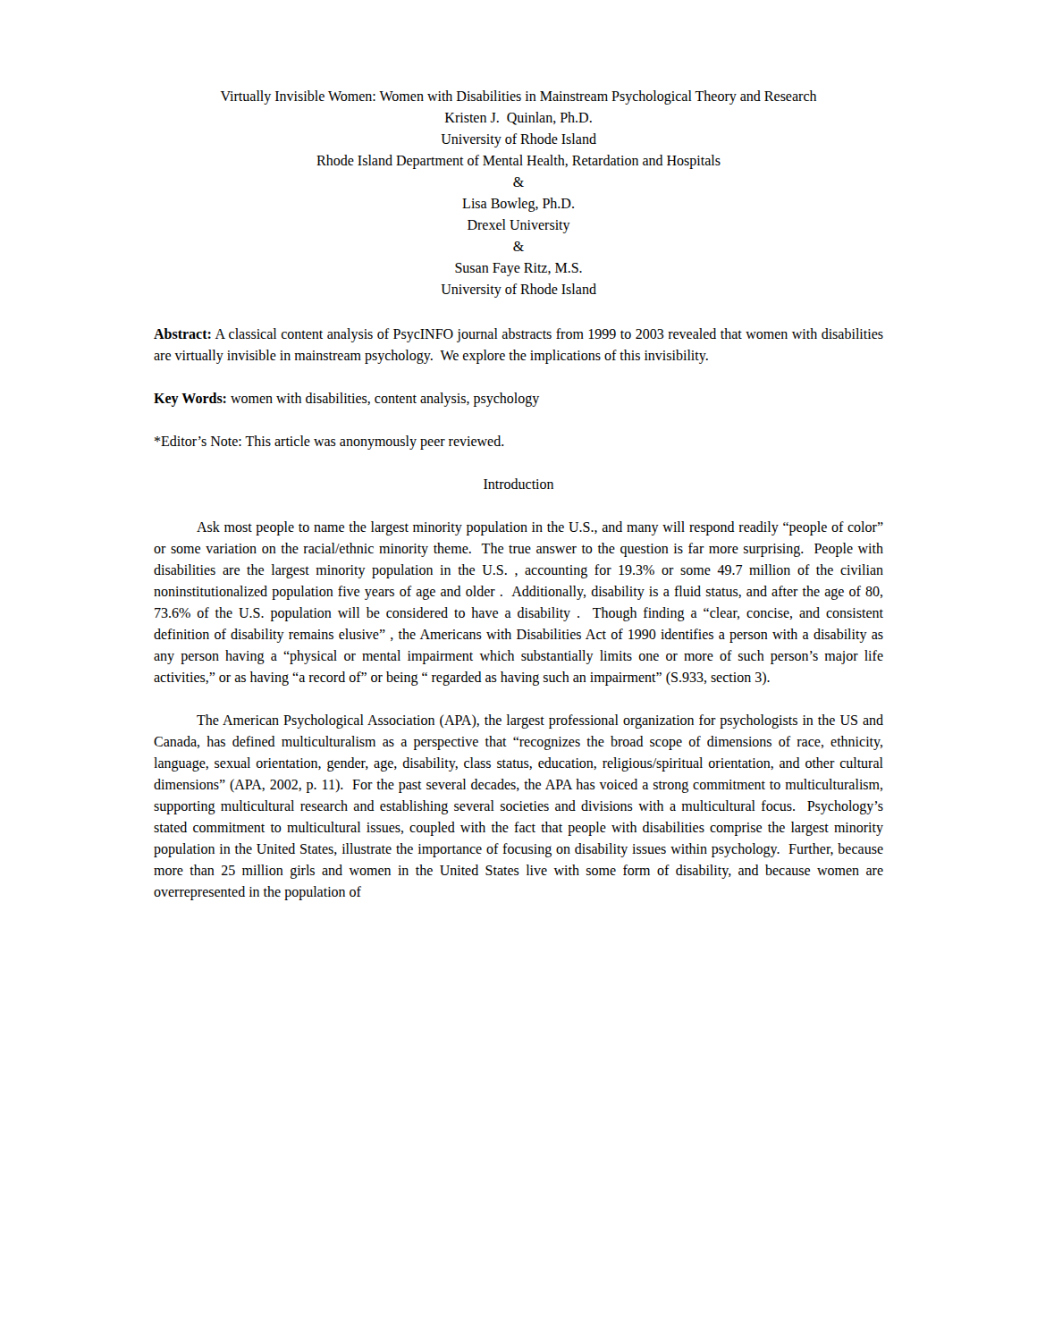Virtually Invisible Women: Women with Disabilities in Mainstream Psychological Theory and Research
Kristen J. Quinlan, Ph.D.
University of Rhode Island
Rhode Island Department of Mental Health, Retardation and Hospitals
&
Lisa Bowleg, Ph.D.
Drexel University
&
Susan Faye Ritz, M.S.
University of Rhode Island
Abstract: A classical content analysis of PsycINFO journal abstracts from 1999 to 2003 revealed that women with disabilities are virtually invisible in mainstream psychology. We explore the implications of this invisibility.
Key Words: women with disabilities, content analysis, psychology
*Editor’s Note: This article was anonymously peer reviewed.
Introduction
Ask most people to name the largest minority population in the U.S., and many will respond readily “people of color” or some variation on the racial/ethnic minority theme. The true answer to the question is far more surprising. People with disabilities are the largest minority population in the U.S. , accounting for 19.3% or some 49.7 million of the civilian noninstitutionalized population five years of age and older . Additionally, disability is a fluid status, and after the age of 80, 73.6% of the U.S. population will be considered to have a disability . Though finding a “clear, concise, and consistent definition of disability remains elusive” , the Americans with Disabilities Act of 1990 identifies a person with a disability as any person having a “physical or mental impairment which substantially limits one or more of such person’s major life activities,” or as having “a record of” or being “ regarded as having such an impairment” (S.933, section 3).
The American Psychological Association (APA), the largest professional organization for psychologists in the US and Canada, has defined multiculturalism as a perspective that “recognizes the broad scope of dimensions of race, ethnicity, language, sexual orientation, gender, age, disability, class status, education, religious/spiritual orientation, and other cultural dimensions” (APA, 2002, p. 11). For the past several decades, the APA has voiced a strong commitment to multiculturalism, supporting multicultural research and establishing several societies and divisions with a multicultural focus. Psychology’s stated commitment to multicultural issues, coupled with the fact that people with disabilities comprise the largest minority population in the United States, illustrate the importance of focusing on disability issues within psychology. Further, because more than 25 million girls and women in the United States live with some form of disability, and because women are overrepresented in the population of